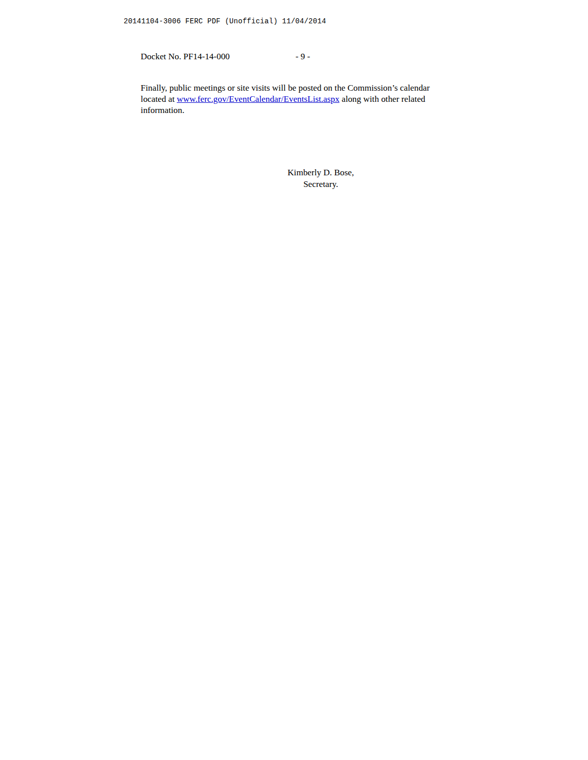20141104-3006 FERC PDF (Unofficial) 11/04/2014
Docket No. PF14-14-000 - 9 -
Finally, public meetings or site visits will be posted on the Commission’s calendar located at www.ferc.gov/EventCalendar/EventsList.aspx along with other related information.
Kimberly D. Bose,
Secretary.